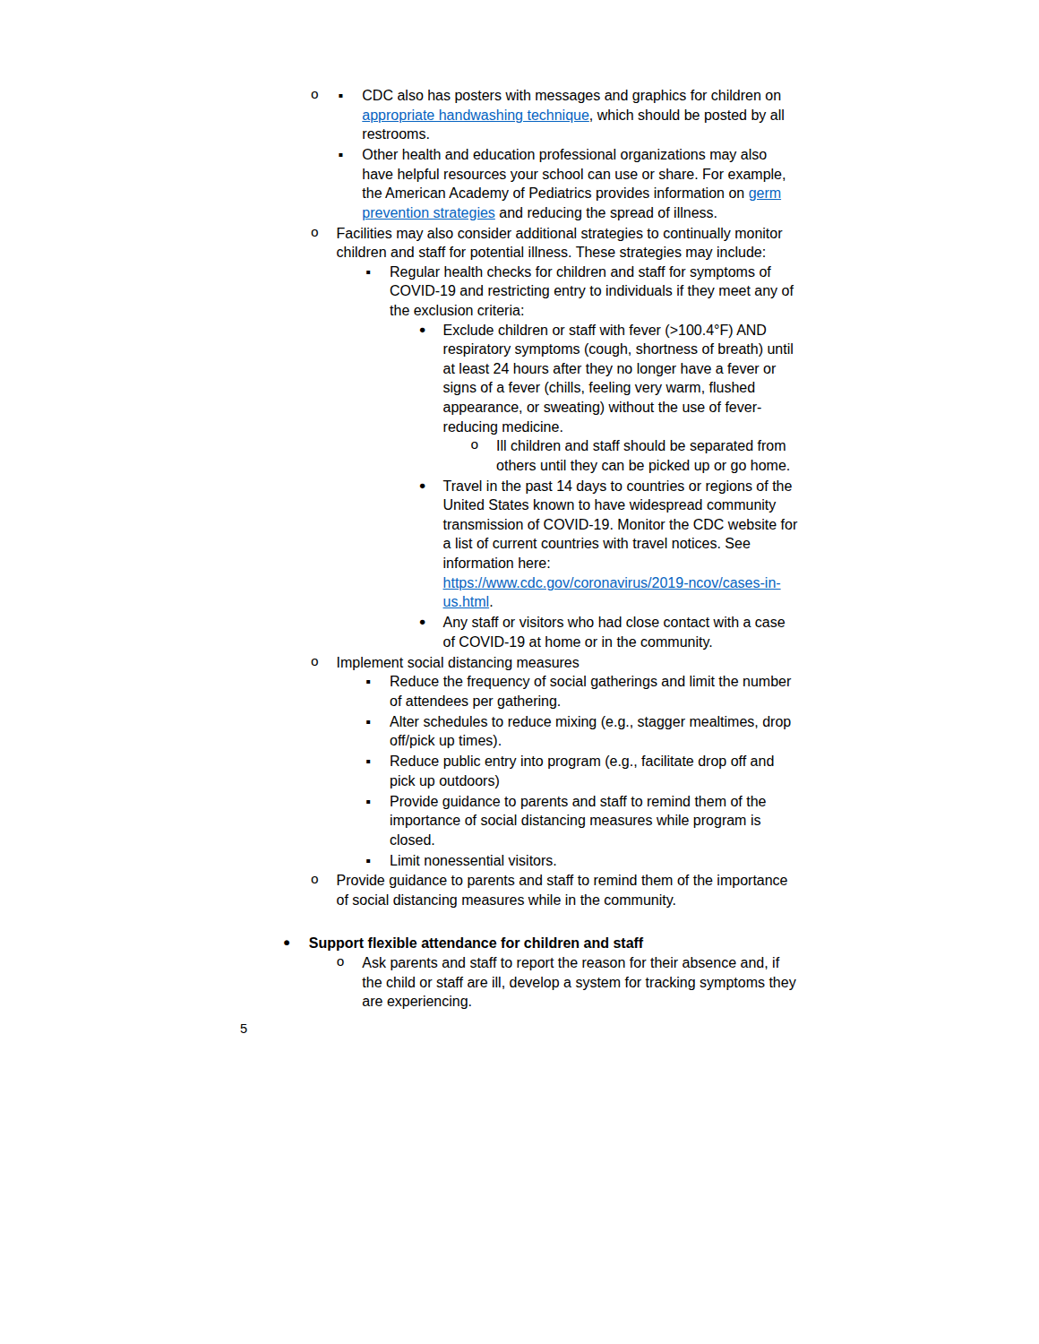CDC also has posters with messages and graphics for children on appropriate handwashing technique, which should be posted by all restrooms.
Other health and education professional organizations may also have helpful resources your school can use or share. For example, the American Academy of Pediatrics provides information on germ prevention strategies and reducing the spread of illness.
Facilities may also consider additional strategies to continually monitor children and staff for potential illness. These strategies may include:
Regular health checks for children and staff for symptoms of COVID-19 and restricting entry to individuals if they meet any of the exclusion criteria:
Exclude children or staff with fever (>100.4°F) AND respiratory symptoms (cough, shortness of breath) until at least 24 hours after they no longer have a fever or signs of a fever (chills, feeling very warm, flushed appearance, or sweating) without the use of fever-reducing medicine.
Ill children and staff should be separated from others until they can be picked up or go home.
Travel in the past 14 days to countries or regions of the United States known to have widespread community transmission of COVID-19. Monitor the CDC website for a list of current countries with travel notices. See information here: https://www.cdc.gov/coronavirus/2019-ncov/cases-in-us.html.
Any staff or visitors who had close contact with a case of COVID-19 at home or in the community.
Implement social distancing measures
Reduce the frequency of social gatherings and limit the number of attendees per gathering.
Alter schedules to reduce mixing (e.g., stagger mealtimes, drop off/pick up times).
Reduce public entry into program (e.g., facilitate drop off and pick up outdoors)
Provide guidance to parents and staff to remind them of the importance of social distancing measures while program is closed.
Limit nonessential visitors.
Provide guidance to parents and staff to remind them of the importance of social distancing measures while in the community.
Support flexible attendance for children and staff
Ask parents and staff to report the reason for their absence and, if the child or staff are ill, develop a system for tracking symptoms they are experiencing.
5